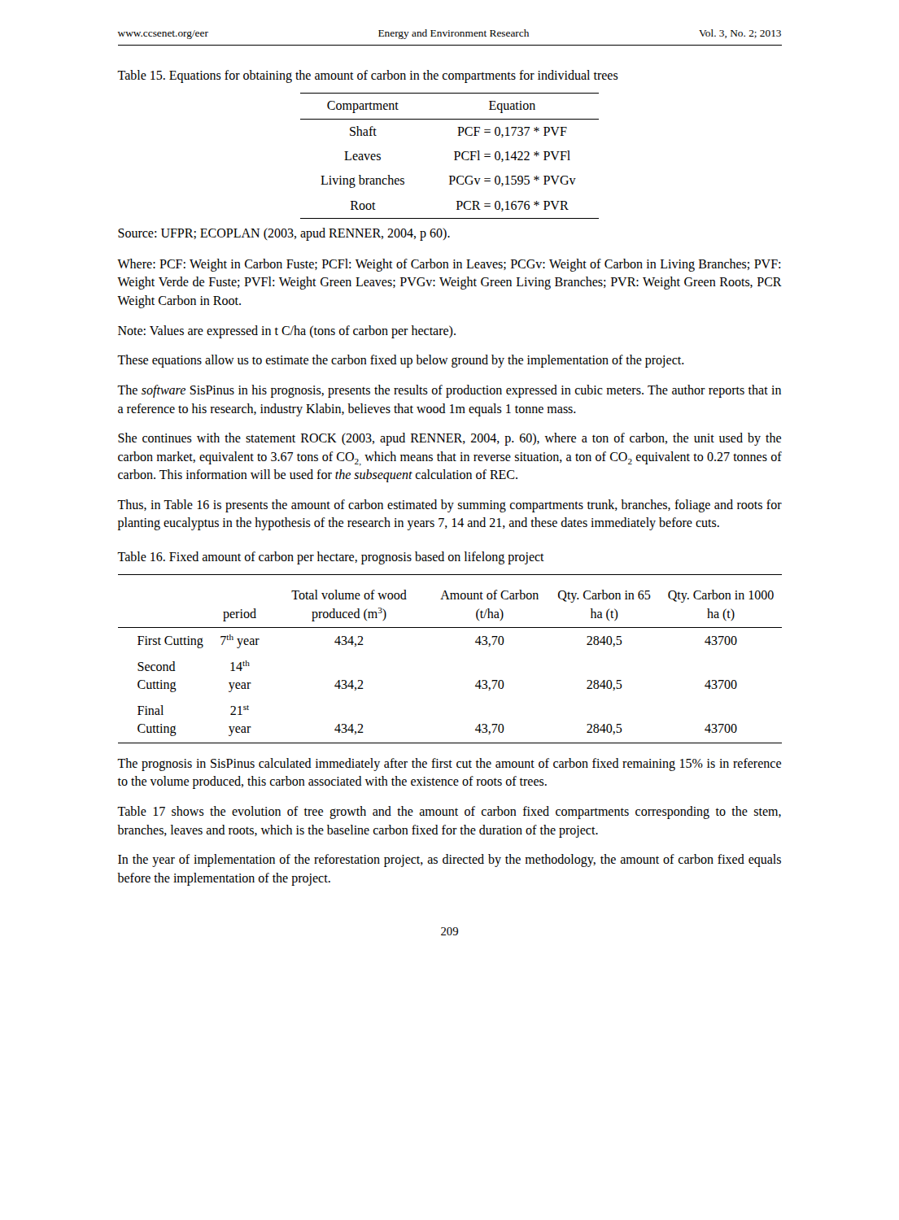www.ccsenet.org/eer Energy and Environment Research Vol. 3, No. 2; 2013
Table 15. Equations for obtaining the amount of carbon in the compartments for individual trees
| Compartment | Equation |
| --- | --- |
| Shaft | PCF = 0,1737 * PVF |
| Leaves | PCFl = 0,1422 * PVFl |
| Living branches | PCGv = 0,1595 * PVGv |
| Root | PCR = 0,1676 * PVR |
Source: UFPR; ECOPLAN (2003, apud RENNER, 2004, p 60).
Where: PCF: Weight in Carbon Fuste; PCFl: Weight of Carbon in Leaves; PCGv: Weight of Carbon in Living Branches; PVF: Weight Verde de Fuste; PVFl: Weight Green Leaves; PVGv: Weight Green Living Branches; PVR: Weight Green Roots, PCR Weight Carbon in Root.
Note: Values are expressed in t C/ha (tons of carbon per hectare).
These equations allow us to estimate the carbon fixed up below ground by the implementation of the project.
The software SisPinus in his prognosis, presents the results of production expressed in cubic meters. The author reports that in a reference to his research, industry Klabin, believes that wood 1m equals 1 tonne mass.
She continues with the statement ROCK (2003, apud RENNER, 2004, p. 60), where a ton of carbon, the unit used by the carbon market, equivalent to 3.67 tons of CO2, which means that in reverse situation, a ton of CO2 equivalent to 0.27 tonnes of carbon. This information will be used for the subsequent calculation of REC.
Thus, in Table 16 is presents the amount of carbon estimated by summing compartments trunk, branches, foliage and roots for planting eucalyptus in the hypothesis of the research in years 7, 14 and 21, and these dates immediately before cuts.
Table 16. Fixed amount of carbon per hectare, prognosis based on lifelong project
| | period | Total volume of wood produced (m 3 ) | Amount of Carbon (t/ha) | Qty. Carbon in 65 ha (t) | Qty. Carbon in 1000 ha (t) |
| --- | --- | --- | --- | --- | --- |
| First Cutting | 7 th year | 434,2 | 43,70 | 2840,5 | 43700 |
| Second Cutting | 14 th year | 434,2 | 43,70 | 2840,5 | 43700 |
| Final Cutting | 21 st year | 434,2 | 43,70 | 2840,5 | 43700 |
The prognosis in SisPinus calculated immediately after the first cut the amount of carbon fixed remaining 15% is in reference to the volume produced, this carbon associated with the existence of roots of trees.
Table 17 shows the evolution of tree growth and the amount of carbon fixed compartments corresponding to the stem, branches, leaves and roots, which is the baseline carbon fixed for the duration of the project.
In the year of implementation of the reforestation project, as directed by the methodology, the amount of carbon fixed equals before the implementation of the project.
209